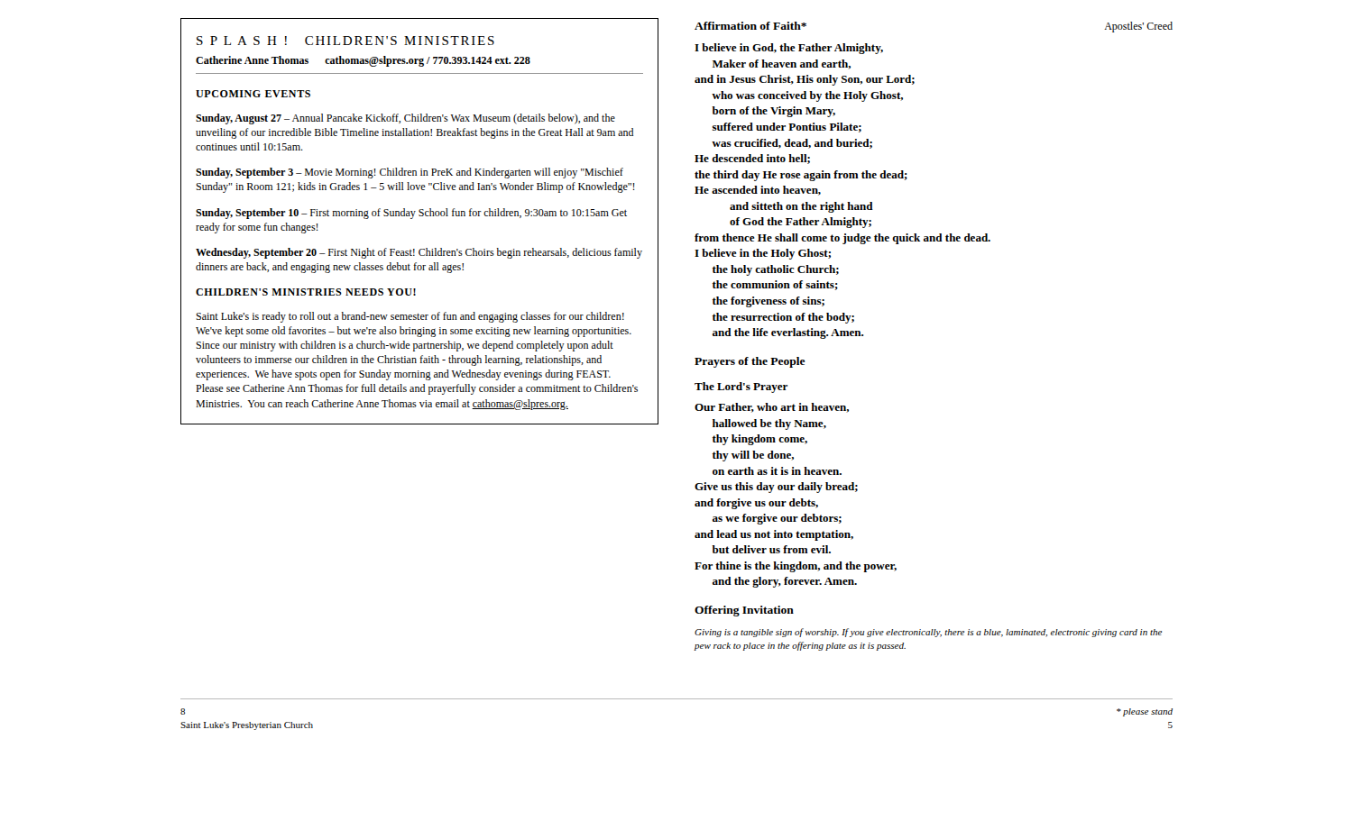S P L A S H ! CHILDREN'S MINISTRIES
Catherine Anne Thomas cathomas@slpres.org / 770.393.1424 ext. 228
UPCOMING EVENTS
Sunday, August 27 – Annual Pancake Kickoff, Children's Wax Museum (details below), and the unveiling of our incredible Bible Timeline installation! Breakfast begins in the Great Hall at 9am and continues until 10:15am.
Sunday, September 3 – Movie Morning! Children in PreK and Kindergarten will enjoy "Mischief Sunday" in Room 121; kids in Grades 1 – 5 will love "Clive and Ian's Wonder Blimp of Knowledge"!
Sunday, September 10 – First morning of Sunday School fun for children, 9:30am to 10:15am Get ready for some fun changes!
Wednesday, September 20 – First Night of Feast! Children's Choirs begin rehearsals, delicious family dinners are back, and engaging new classes debut for all ages!
CHILDREN'S MINISTRIES NEEDS YOU!
Saint Luke's is ready to roll out a brand-new semester of fun and engaging classes for our children! We've kept some old favorites – but we're also bringing in some exciting new learning opportunities. Since our ministry with children is a church-wide partnership, we depend completely upon adult volunteers to immerse our children in the Christian faith - through learning, relationships, and experiences. We have spots open for Sunday morning and Wednesday evenings during FEAST. Please see Catherine Ann Thomas for full details and prayerfully consider a commitment to Children's Ministries. You can reach Catherine Anne Thomas via email at cathomas@slpres.org.
Affirmation of Faith* Apostles' Creed
I believe in God, the Father Almighty,
Maker of heaven and earth,
and in Jesus Christ, His only Son, our Lord;
who was conceived by the Holy Ghost,
born of the Virgin Mary,
suffered under Pontius Pilate;
was crucified, dead, and buried;
He descended into hell;
the third day He rose again from the dead;
He ascended into heaven,
and sitteth on the right hand
of God the Father Almighty;
from thence He shall come to judge the quick and the dead.
I believe in the Holy Ghost;
the holy catholic Church;
the communion of saints;
the forgiveness of sins;
the resurrection of the body;
and the life everlasting. Amen.
Prayers of the People
The Lord's Prayer
Our Father, who art in heaven,
hallowed be thy Name,
thy kingdom come,
thy will be done,
on earth as it is in heaven.
Give us this day our daily bread;
and forgive us our debts,
as we forgive our debtors;
and lead us not into temptation,
but deliver us from evil.
For thine is the kingdom, and the power,
and the glory, forever. Amen.
Offering Invitation
Giving is a tangible sign of worship. If you give electronically, there is a blue, laminated, electronic giving card in the pew rack to place in the offering plate as it is passed.
8
Saint Luke's Presbyterian Church
* please stand
5